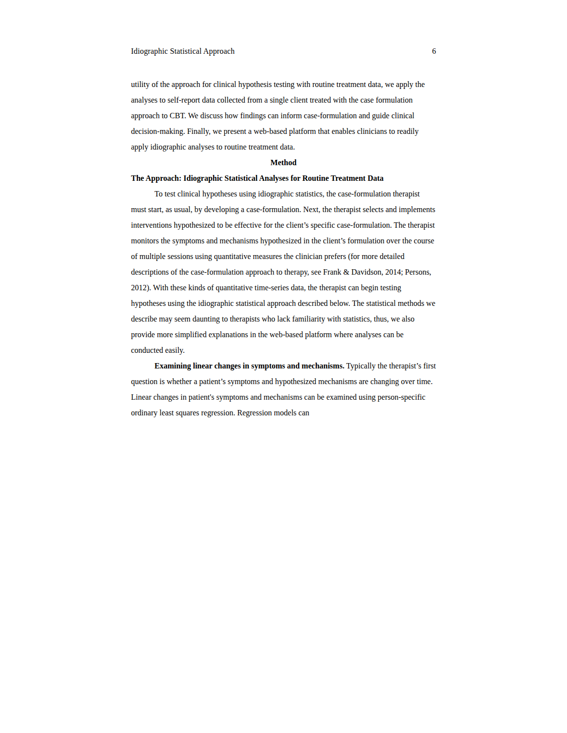Idiographic Statistical Approach 6
utility of the approach for clinical hypothesis testing with routine treatment data, we apply the analyses to self-report data collected from a single client treated with the case formulation approach to CBT. We discuss how findings can inform case-formulation and guide clinical decision-making. Finally, we present a web-based platform that enables clinicians to readily apply idiographic analyses to routine treatment data.
Method
The Approach: Idiographic Statistical Analyses for Routine Treatment Data
To test clinical hypotheses using idiographic statistics, the case-formulation therapist must start, as usual, by developing a case-formulation. Next, the therapist selects and implements interventions hypothesized to be effective for the client’s specific case-formulation. The therapist monitors the symptoms and mechanisms hypothesized in the client’s formulation over the course of multiple sessions using quantitative measures the clinician prefers (for more detailed descriptions of the case-formulation approach to therapy, see Frank & Davidson, 2014; Persons, 2012). With these kinds of quantitative time-series data, the therapist can begin testing hypotheses using the idiographic statistical approach described below. The statistical methods we describe may seem daunting to therapists who lack familiarity with statistics, thus, we also provide more simplified explanations in the web-based platform where analyses can be conducted easily.
Examining linear changes in symptoms and mechanisms. Typically the therapist’s first question is whether a patient’s symptoms and hypothesized mechanisms are changing over time. Linear changes in patient's symptoms and mechanisms can be examined using person-specific ordinary least squares regression. Regression models can